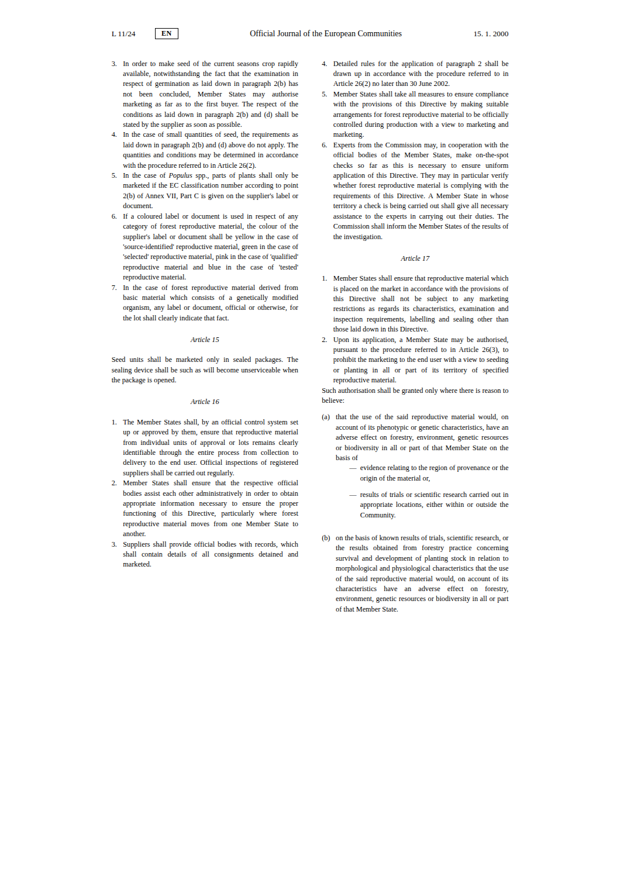L 11/24 EN
Official Journal of the European Communities
15. 1. 2000
3.
In order to make seed of the current seasons crop rapidly available, notwithstanding the fact that the examination in respect of germination as laid down in paragraph 2(b) has not been concluded, Member States may authorise marketing as far as to the first buyer. The respect of the conditions as laid down in paragraph 2(b) and (d) shall be stated by the supplier as soon as possible.
4.
In the case of small quantities of seed, the requirements as laid down in paragraph 2(b) and (d) above do not apply. The quantities and conditions may be determined in accordance with the procedure referred to in Article 26(2).
5.
In the case of Populus spp., parts of plants shall only be marketed if the EC classification number according to point 2(b) of Annex VII, Part C is given on the supplier's label or document.
6.
If a coloured label or document is used in respect of any category of forest reproductive material, the colour of the supplier's label or document shall be yellow in the case of 'source-identified' reproductive material, green in the case of 'selected' reproductive material, pink in the case of 'qualified' reproductive material and blue in the case of 'tested' reproductive material.
7.
In the case of forest reproductive material derived from basic material which consists of a genetically modified organism, any label or document, official or otherwise, for the lot shall clearly indicate that fact.
Article 15
Seed units shall be marketed only in sealed packages. The sealing device shall be such as will become unserviceable when the package is opened.
Article 16
1.
The Member States shall, by an official control system set up or approved by them, ensure that reproductive material from individual units of approval or lots remains clearly identifiable through the entire process from collection to delivery to the end user. Official inspections of registered suppliers shall be carried out regularly.
2.
Member States shall ensure that the respective official bodies assist each other administratively in order to obtain appropriate information necessary to ensure the proper functioning of this Directive, particularly where forest reproductive material moves from one Member State to another.
3.
Suppliers shall provide official bodies with records, which shall contain details of all consignments detained and marketed.
4.
Detailed rules for the application of paragraph 2 shall be drawn up in accordance with the procedure referred to in Article 26(2) no later than 30 June 2002.
5.
Member States shall take all measures to ensure compliance with the provisions of this Directive by making suitable arrangements for forest reproductive material to be officially controlled during production with a view to marketing and marketing.
6.
Experts from the Commission may, in cooperation with the official bodies of the Member States, make on-the-spot checks so far as this is necessary to ensure uniform application of this Directive. They may in particular verify whether forest reproductive material is complying with the requirements of this Directive. A Member State in whose territory a check is being carried out shall give all necessary assistance to the experts in carrying out their duties. The Commission shall inform the Member States of the results of the investigation.
Article 17
1.
Member States shall ensure that reproductive material which is placed on the market in accordance with the provisions of this Directive shall not be subject to any marketing restrictions as regards its characteristics, examination and inspection requirements, labelling and sealing other than those laid down in this Directive.
2.
Upon its application, a Member State may be authorised, pursuant to the procedure referred to in Article 26(3), to prohibit the marketing to the end user with a view to seeding or planting in all or part of its territory of specified reproductive material.
Such authorisation shall be granted only where there is reason to believe:
(a)
that the use of the said reproductive material would, on account of its phenotypic or genetic characteristics, have an adverse effect on forestry, environment, genetic resources or biodiversity in all or part of that Member State on the basis of
—
evidence relating to the region of provenance or the origin of the material or,
—
results of trials or scientific research carried out in appropriate locations, either within or outside the Community.
(b)
on the basis of known results of trials, scientific research, or the results obtained from forestry practice concerning survival and development of planting stock in relation to morphological and physiological characteristics that the use of the said reproductive material would, on account of its characteristics have an adverse effect on forestry, environment, genetic resources or biodiversity in all or part of that Member State.